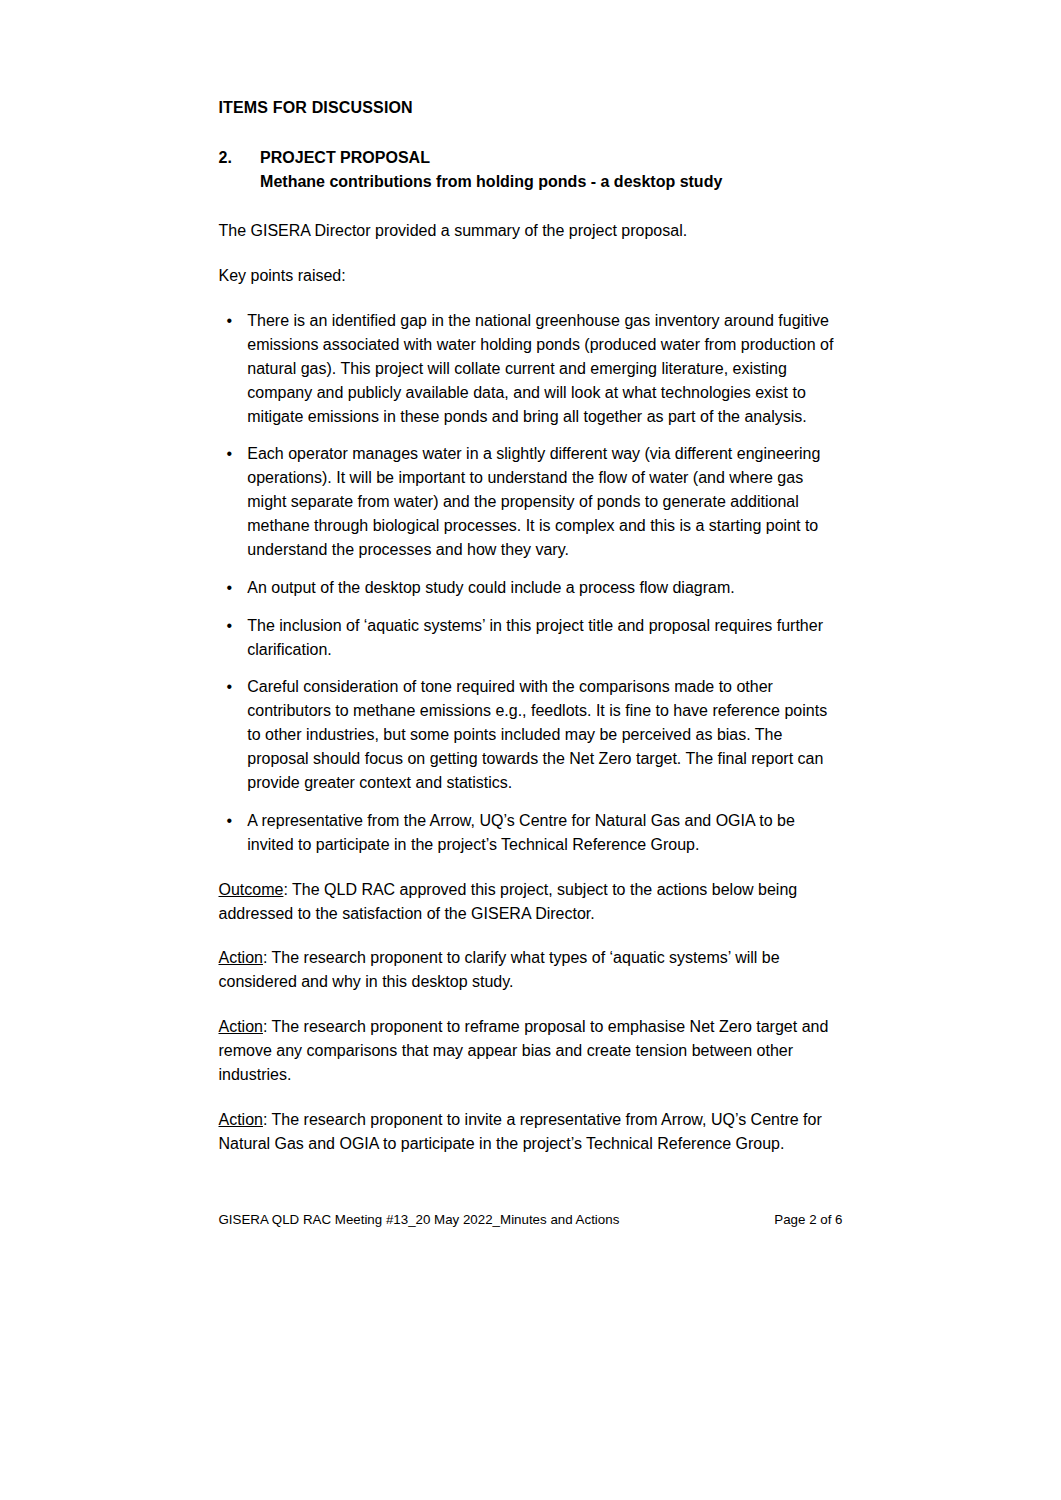ITEMS FOR DISCUSSION
2.
PROJECT PROPOSAL
Methane contributions from holding ponds - a desktop study
The GISERA Director provided a summary of the project proposal.
Key points raised:
There is an identified gap in the national greenhouse gas inventory around fugitive emissions associated with water holding ponds (produced water from production of natural gas). This project will collate current and emerging literature, existing company and publicly available data, and will look at what technologies exist to mitigate emissions in these ponds and bring all together as part of the analysis.
Each operator manages water in a slightly different way (via different engineering operations). It will be important to understand the flow of water (and where gas might separate from water) and the propensity of ponds to generate additional methane through biological processes. It is complex and this is a starting point to understand the processes and how they vary.
An output of the desktop study could include a process flow diagram.
The inclusion of ‘aquatic systems’ in this project title and proposal requires further clarification.
Careful consideration of tone required with the comparisons made to other contributors to methane emissions e.g., feedlots. It is fine to have reference points to other industries, but some points included may be perceived as bias. The proposal should focus on getting towards the Net Zero target. The final report can provide greater context and statistics.
A representative from the Arrow, UQ’s Centre for Natural Gas and OGIA to be invited to participate in the project’s Technical Reference Group.
Outcome: The QLD RAC approved this project, subject to the actions below being addressed to the satisfaction of the GISERA Director.
Action: The research proponent to clarify what types of ‘aquatic systems’ will be considered and why in this desktop study.
Action: The research proponent to reframe proposal to emphasise Net Zero target and remove any comparisons that may appear bias and create tension between other industries.
Action: The research proponent to invite a representative from Arrow, UQ’s Centre for Natural Gas and OGIA to participate in the project’s Technical Reference Group.
GISERA QLD RAC Meeting #13_20 May 2022_Minutes and Actions
Page 2 of 6